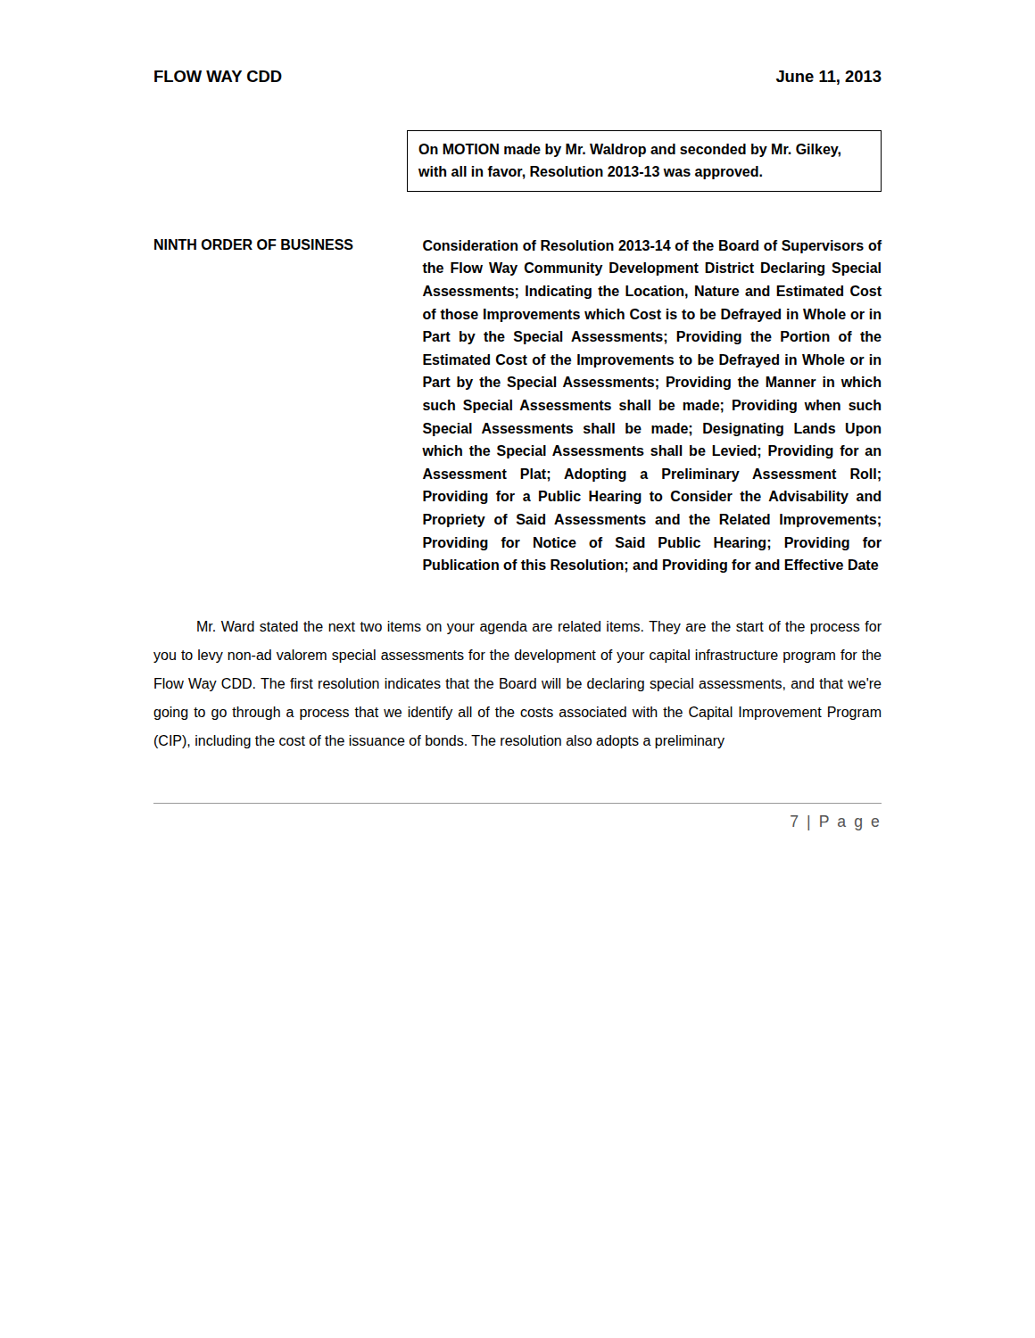FLOW WAY CDD June 11, 2013
On MOTION made by Mr. Waldrop and seconded by Mr. Gilkey, with all in favor, Resolution 2013-13 was approved.
NINTH ORDER OF BUSINESS
Consideration of Resolution 2013-14 of the Board of Supervisors of the Flow Way Community Development District Declaring Special Assessments; Indicating the Location, Nature and Estimated Cost of those Improvements which Cost is to be Defrayed in Whole or in Part by the Special Assessments; Providing the Portion of the Estimated Cost of the Improvements to be Defrayed in Whole or in Part by the Special Assessments; Providing the Manner in which such Special Assessments shall be made; Providing when such Special Assessments shall be made; Designating Lands Upon which the Special Assessments shall be Levied; Providing for an Assessment Plat; Adopting a Preliminary Assessment Roll; Providing for a Public Hearing to Consider the Advisability and Propriety of Said Assessments and the Related Improvements; Providing for Notice of Said Public Hearing; Providing for Publication of this Resolution; and Providing for and Effective Date
Mr. Ward stated the next two items on your agenda are related items. They are the start of the process for you to levy non-ad valorem special assessments for the development of your capital infrastructure program for the Flow Way CDD. The first resolution indicates that the Board will be declaring special assessments, and that we're going to go through a process that we identify all of the costs associated with the Capital Improvement Program (CIP), including the cost of the issuance of bonds. The resolution also adopts a preliminary
7 | P a g e